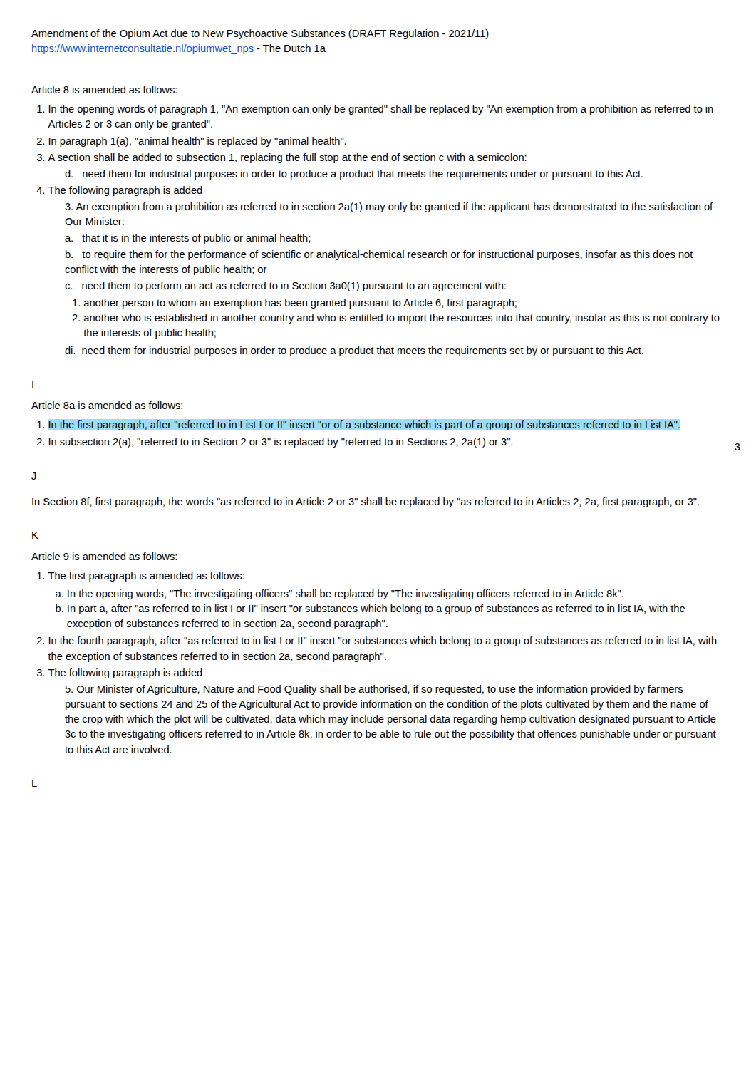Amendment of the Opium Act due to New Psychoactive Substances (DRAFT Regulation - 2021/11)
https://www.internetconsultatie.nl/opiumwet_nps - The Dutch 1a
Article 8 is amended as follows:
In the opening words of paragraph 1, "An exemption can only be granted" shall be replaced by "An exemption from a prohibition as referred to in Articles 2 or 3 can only be granted".
In paragraph 1(a), "animal health" is replaced by "animal health".
A section shall be added to subsection 1, replacing the full stop at the end of section c with a semicolon:
d. need them for industrial purposes in order to produce a product that meets the requirements under or pursuant to this Act.
The following paragraph is added
3. An exemption from a prohibition as referred to in section 2a(1) may only be granted if the applicant has demonstrated to the satisfaction of Our Minister:
a. that it is in the interests of public or animal health;
b. to require them for the performance of scientific or analytical-chemical research or for instructional purposes, insofar as this does not conflict with the interests of public health; or
c. need them to perform an act as referred to in Section 3a0(1) pursuant to an agreement with:
another person to whom an exemption has been granted pursuant to Article 6, first paragraph;
another who is established in another country and who is entitled to import the resources into that country, insofar as this is not contrary to the interests of public health;
di. need them for industrial purposes in order to produce a product that meets the requirements set by or pursuant to this Act.
I
Article 8a is amended as follows:
In the first paragraph, after "referred to in List I or II" insert "or of a substance which is part of a group of substances referred to in List IA".
In subsection 2(a), "referred to in Section 2 or 3" is replaced by "referred to in Sections 2, 2a(1) or 3".
3
J
In Section 8f, first paragraph, the words "as referred to in Article 2 or 3" shall be replaced by "as referred to in Articles 2, 2a, first paragraph, or 3".
K
Article 9 is amended as follows:
The first paragraph is amended as follows:
In the opening words, "The investigating officers" shall be replaced by "The investigating officers referred to in Article 8k".
In part a, after "as referred to in list I or II" insert "or substances which belong to a group of substances as referred to in list IA, with the exception of substances referred to in section 2a, second paragraph".
In the fourth paragraph, after "as referred to in list I or II" insert "or substances which belong to a group of substances as referred to in list IA, with the exception of substances referred to in section 2a, second paragraph".
The following paragraph is added
5. Our Minister of Agriculture, Nature and Food Quality shall be authorised, if so requested, to use the information provided by farmers pursuant to sections 24 and 25 of the Agricultural Act to provide information on the condition of the plots cultivated by them and the name of the crop with which the plot will be cultivated, data which may include personal data regarding hemp cultivation designated pursuant to Article 3c to the investigating officers referred to in Article 8k, in order to be able to rule out the possibility that offences punishable under or pursuant to this Act are involved.
L